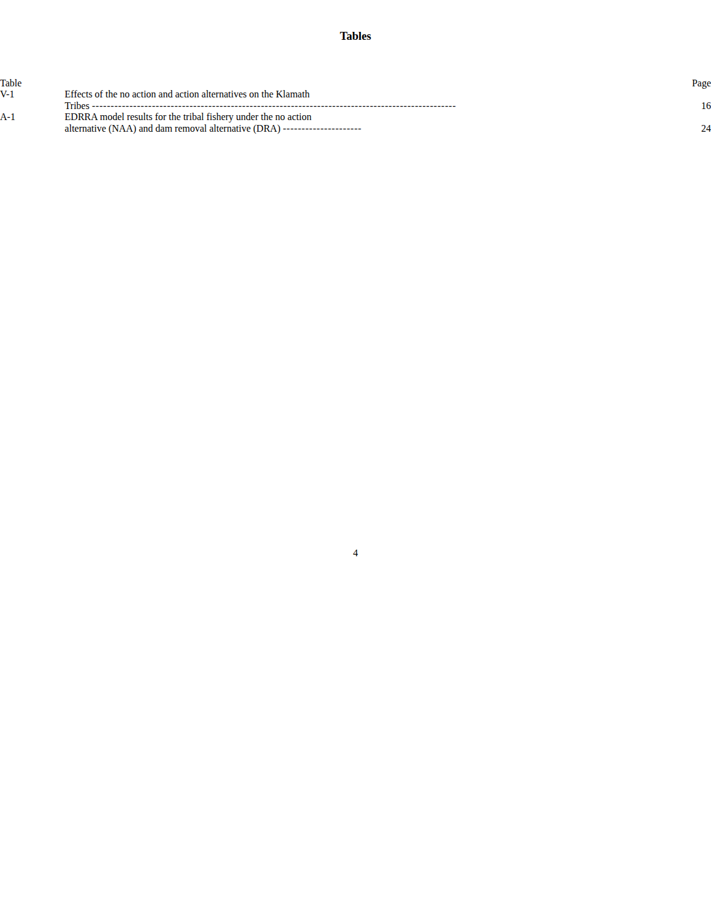Tables
| Table | | Page |
| V-1 | Effects of the no action and action alternatives on the Klamath | |
| | Tribes ------------------------------------------------------------------------------------------------- | 16 |
| A-1 | EDRRA model results for the tribal fishery under the no action | |
| | alternative (NAA) and dam removal alternative (DRA) --------------------- | 24 |
4